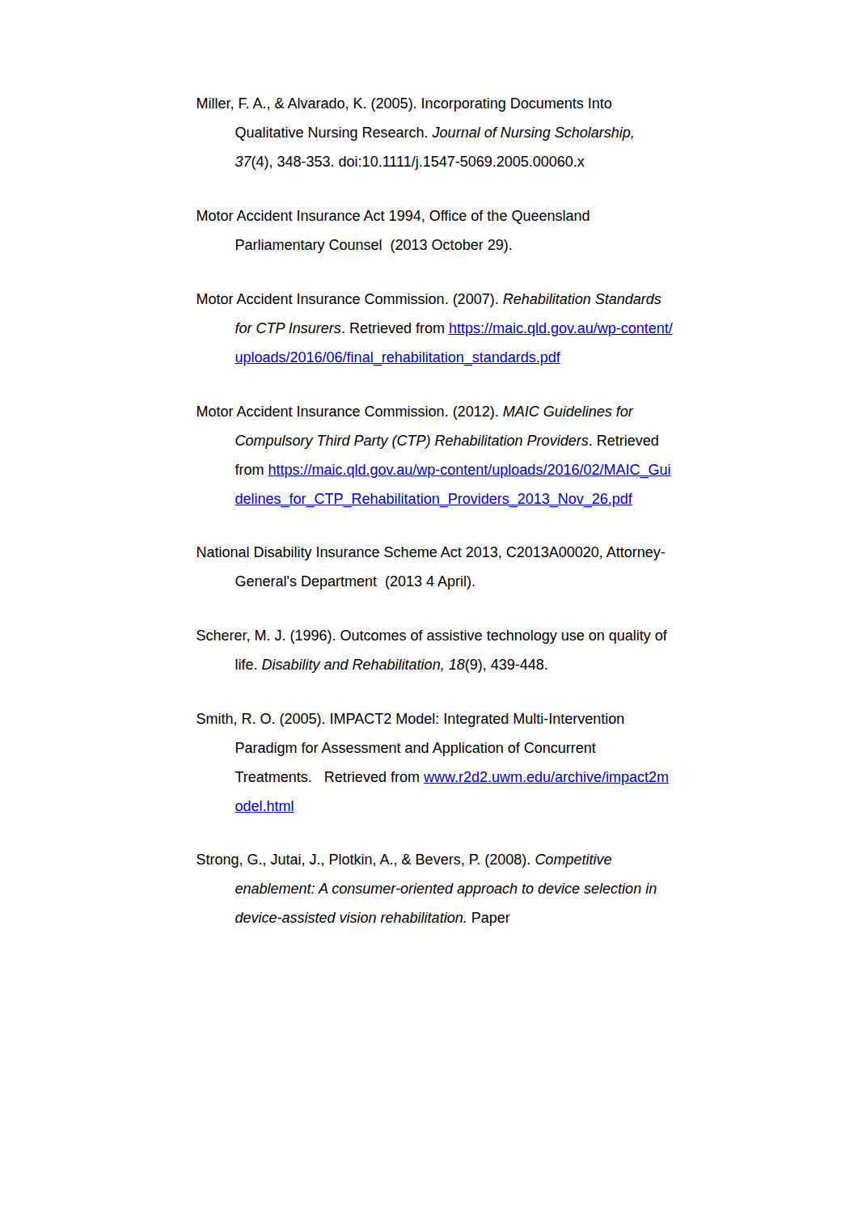Miller, F. A., & Alvarado, K. (2005). Incorporating Documents Into Qualitative Nursing Research. Journal of Nursing Scholarship, 37(4), 348-353. doi:10.1111/j.1547-5069.2005.00060.x
Motor Accident Insurance Act 1994, Office of the Queensland Parliamentary Counsel (2013 October 29).
Motor Accident Insurance Commission. (2007). Rehabilitation Standards for CTP Insurers. Retrieved from https://maic.qld.gov.au/wp-content/uploads/2016/06/final_rehabilitation_standards.pdf
Motor Accident Insurance Commission. (2012). MAIC Guidelines for Compulsory Third Party (CTP) Rehabilitation Providers. Retrieved from https://maic.qld.gov.au/wp-content/uploads/2016/02/MAIC_Guidelines_for_CTP_Rehabilitation_Providers_2013_Nov_26.pdf
National Disability Insurance Scheme Act 2013, C2013A00020, Attorney-General's Department (2013 4 April).
Scherer, M. J. (1996). Outcomes of assistive technology use on quality of life. Disability and Rehabilitation, 18(9), 439-448.
Smith, R. O. (2005). IMPACT2 Model: Integrated Multi-Intervention Paradigm for Assessment and Application of Concurrent Treatments. Retrieved from www.r2d2.uwm.edu/archive/impact2model.html
Strong, G., Jutai, J., Plotkin, A., & Bevers, P. (2008). Competitive enablement: A consumer-oriented approach to device selection in device-assisted vision rehabilitation. Paper